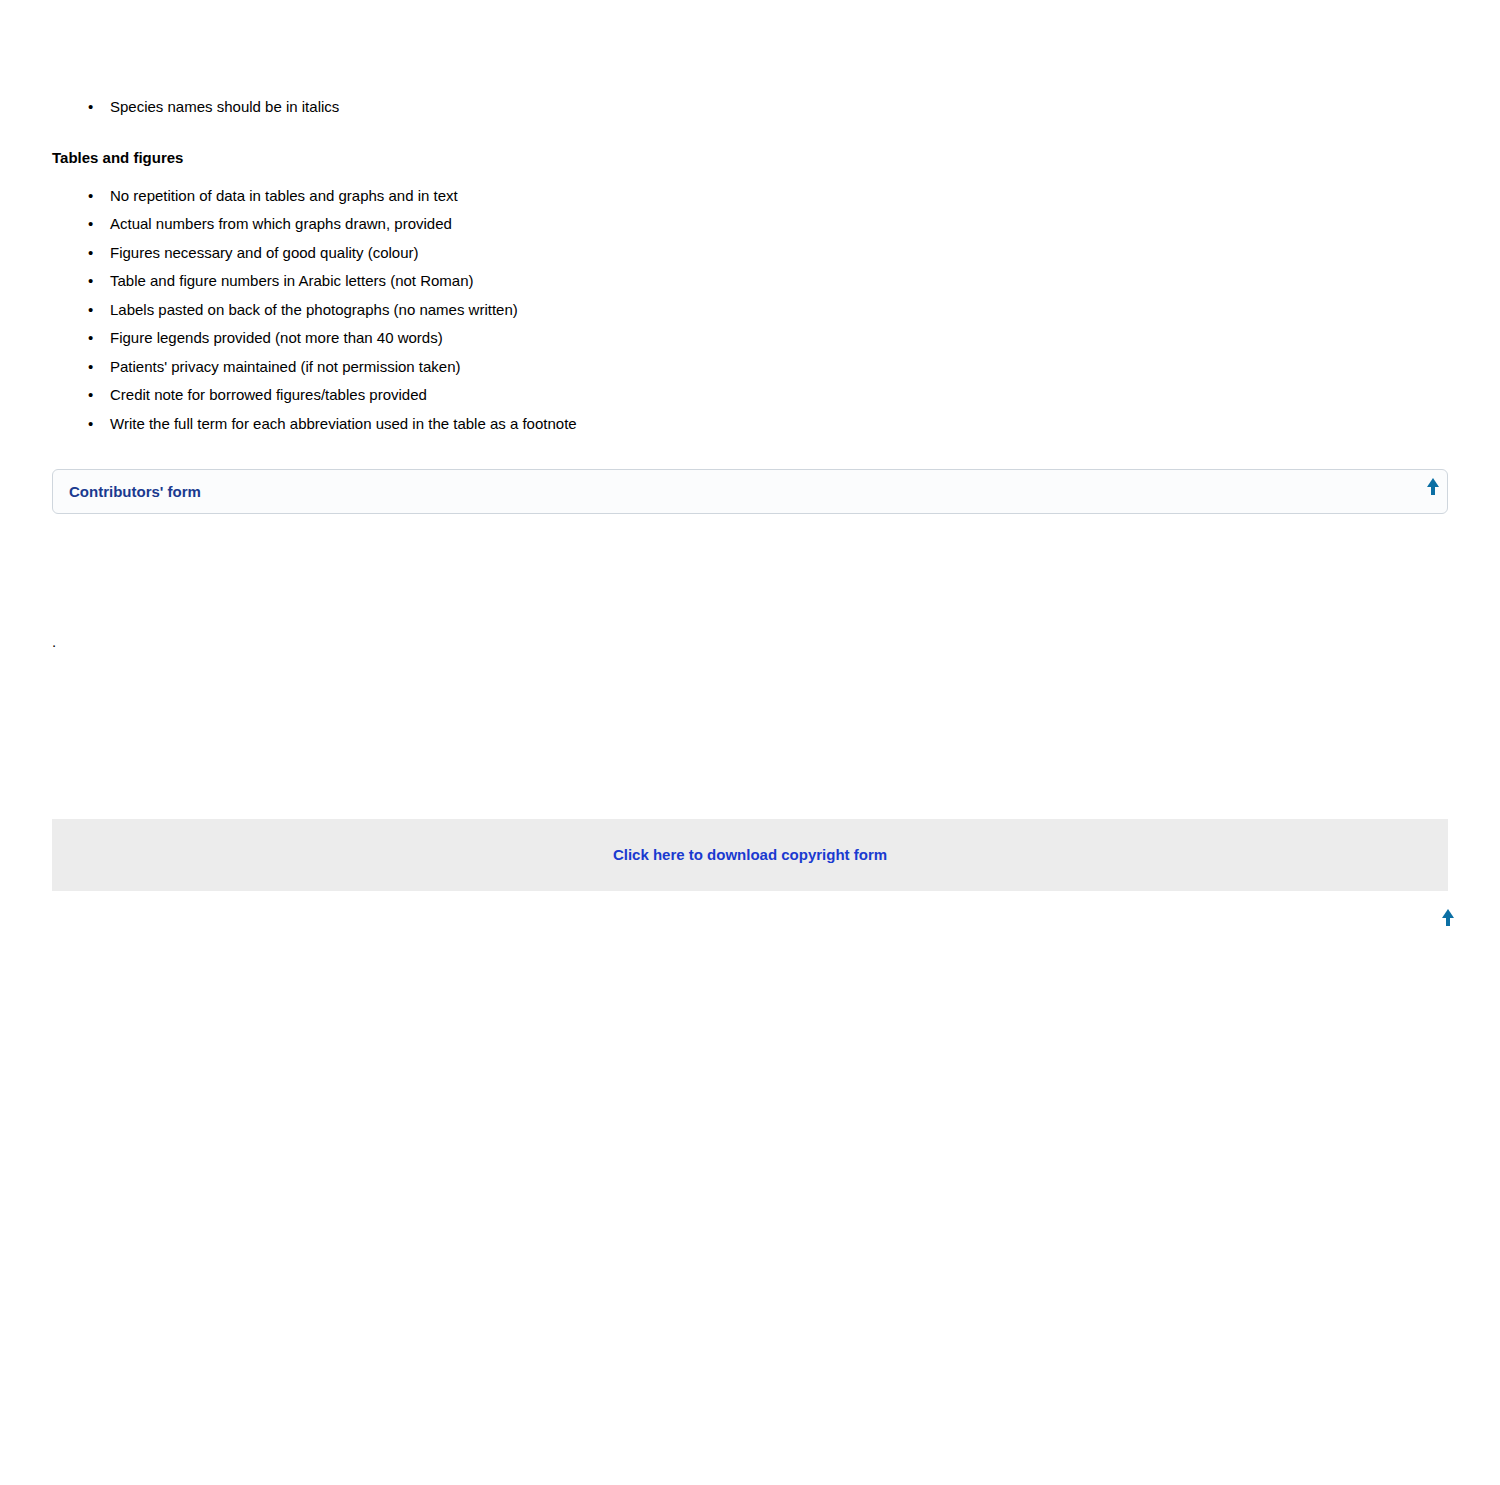Species names should be in italics
Tables and figures
No repetition of data in tables and graphs and in text
Actual numbers from which graphs drawn, provided
Figures necessary and of good quality (colour)
Table and figure numbers in Arabic letters (not Roman)
Labels pasted on back of the photographs (no names written)
Figure legends provided (not more than 40 words)
Patients' privacy maintained (if not permission taken)
Credit note for borrowed figures/tables provided
Write the full term for each abbreviation used in the table as a footnote
Contributors' form
.
Click here to download copyright form